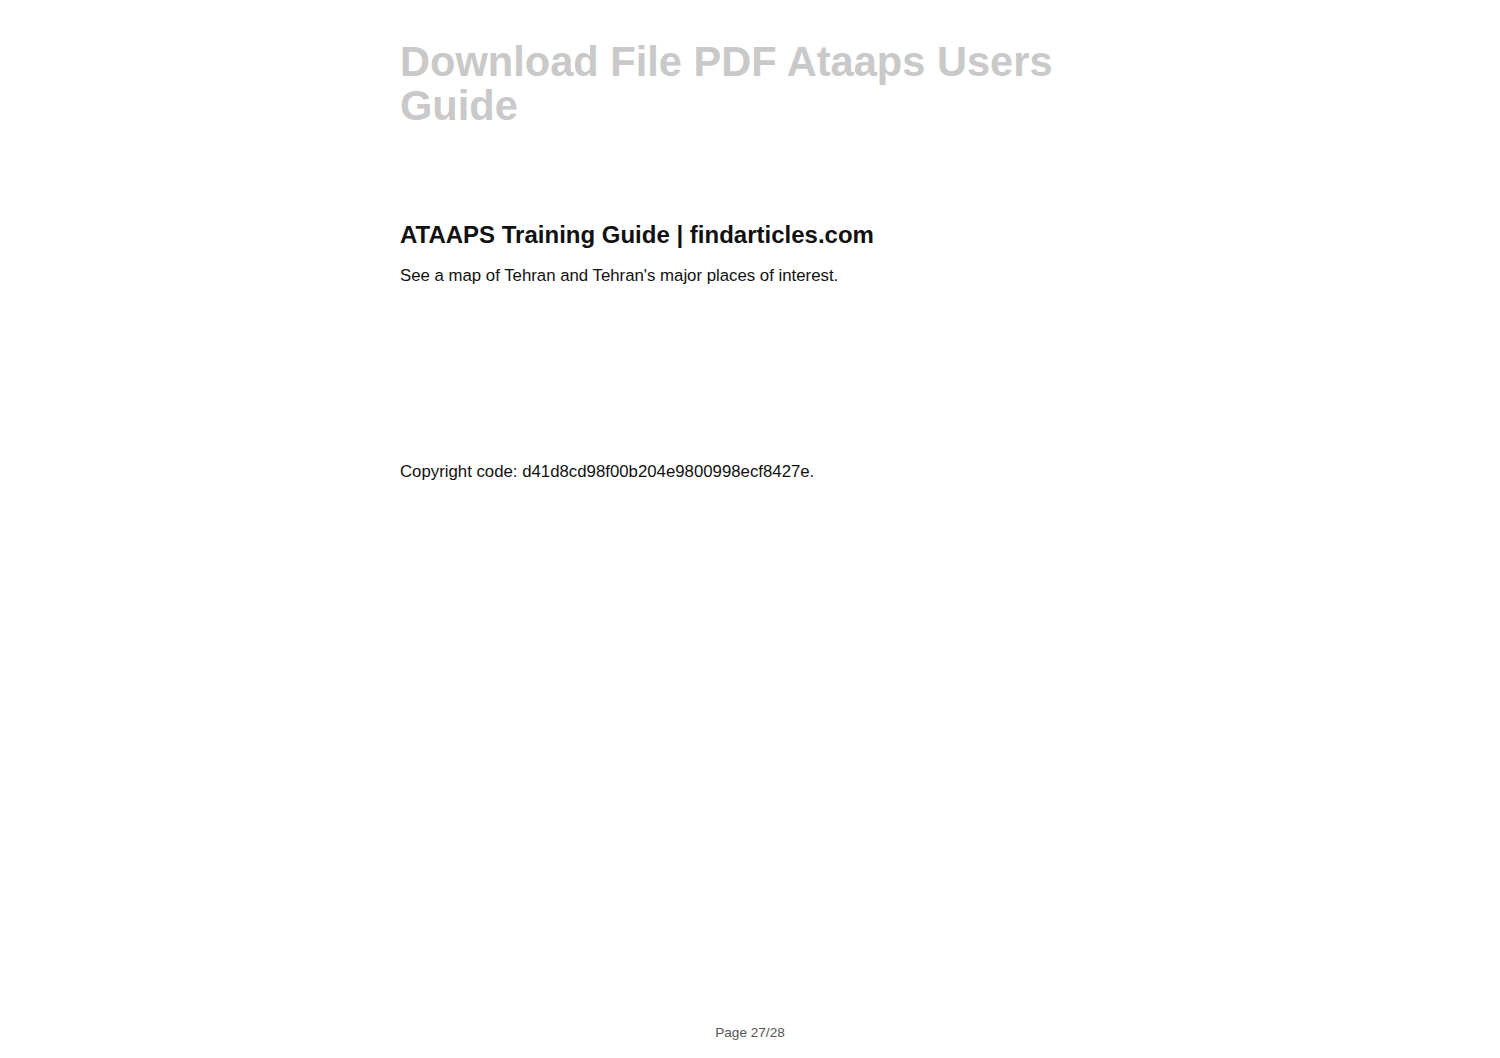Download File PDF Ataaps Users Guide
ATAAPS Training Guide | findarticles.com
See a map of Tehran and Tehran's major places of interest.
Copyright code: d41d8cd98f00b204e9800998ecf8427e.
Page 27/28